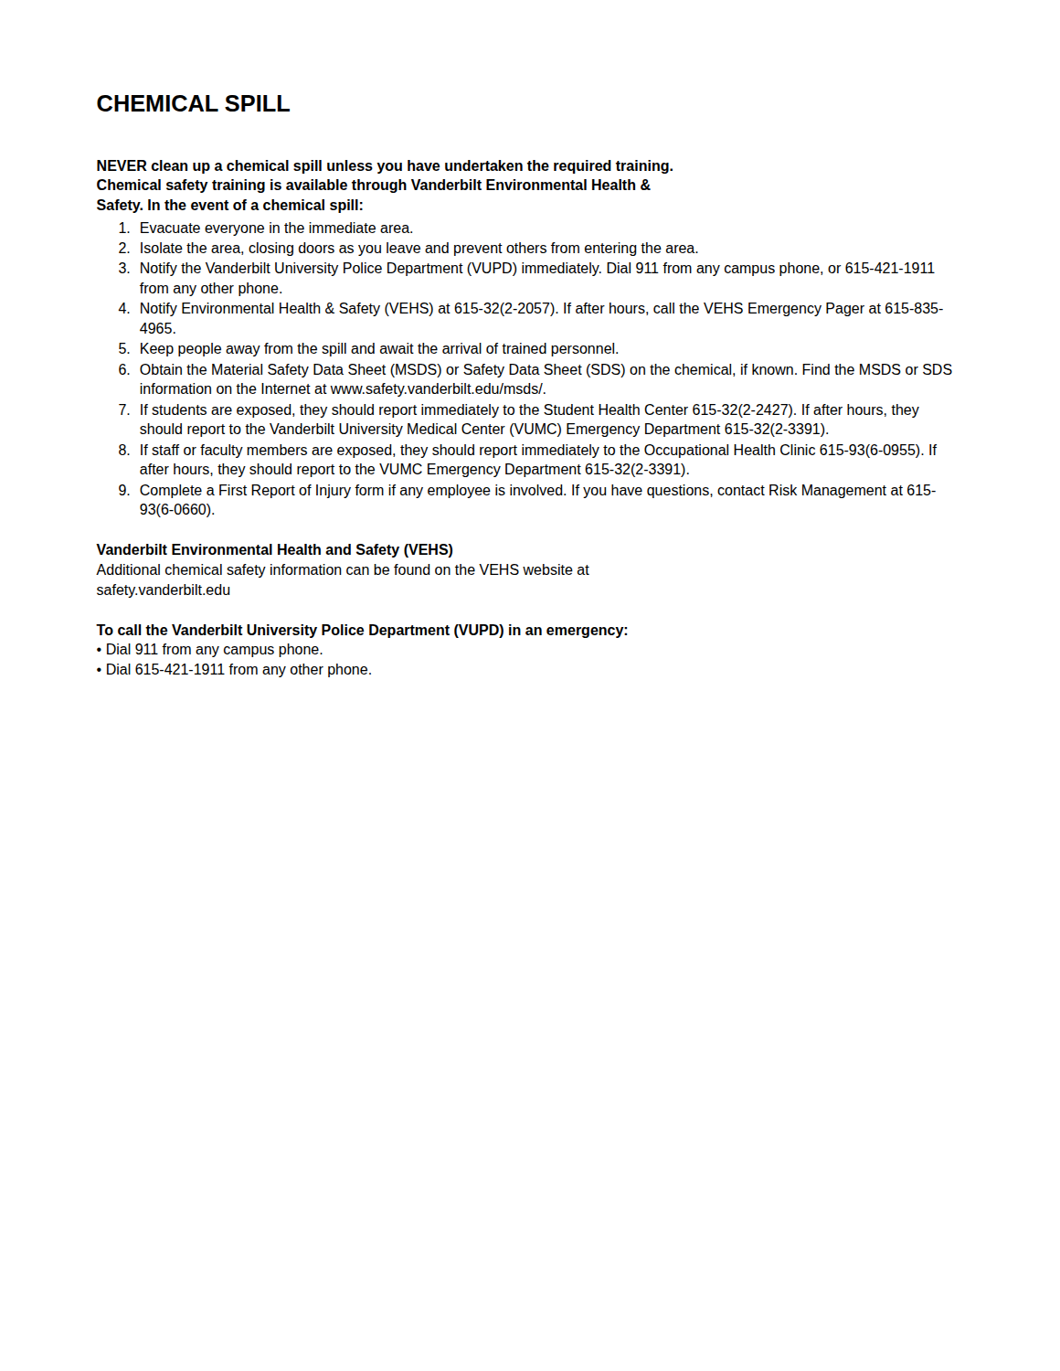CHEMICAL SPILL
NEVER clean up a chemical spill unless you have undertaken the required training.
Chemical safety training is available through Vanderbilt Environmental Health &
Safety. In the event of a chemical spill:
Evacuate everyone in the immediate area.
Isolate the area, closing doors as you leave and prevent others from entering the area.
Notify the Vanderbilt University Police Department (VUPD) immediately. Dial 911 from any campus phone, or 615-421-1911 from any other phone.
Notify Environmental Health & Safety (VEHS) at 615-32(2-2057). If after hours, call the VEHS Emergency Pager at 615-835-4965.
Keep people away from the spill and await the arrival of trained personnel.
Obtain the Material Safety Data Sheet (MSDS) or Safety Data Sheet (SDS) on the chemical, if known. Find the MSDS or SDS information on the Internet at www.safety.vanderbilt.edu/msds/.
If students are exposed, they should report immediately to the Student Health Center 615-32(2-2427). If after hours, they should report to the Vanderbilt University Medical Center (VUMC) Emergency Department 615-32(2-3391).
If staff or faculty members are exposed, they should report immediately to the Occupational Health Clinic 615-93(6-0955). If after hours, they should report to the VUMC Emergency Department 615-32(2-3391).
Complete a First Report of Injury form if any employee is involved. If you have questions, contact Risk Management at 615-93(6-0660).
Vanderbilt Environmental Health and Safety (VEHS)
Additional chemical safety information can be found on the VEHS website at
safety.vanderbilt.edu
To call the Vanderbilt University Police Department (VUPD) in an emergency:
• Dial 911 from any campus phone.
• Dial 615-421-1911 from any other phone.